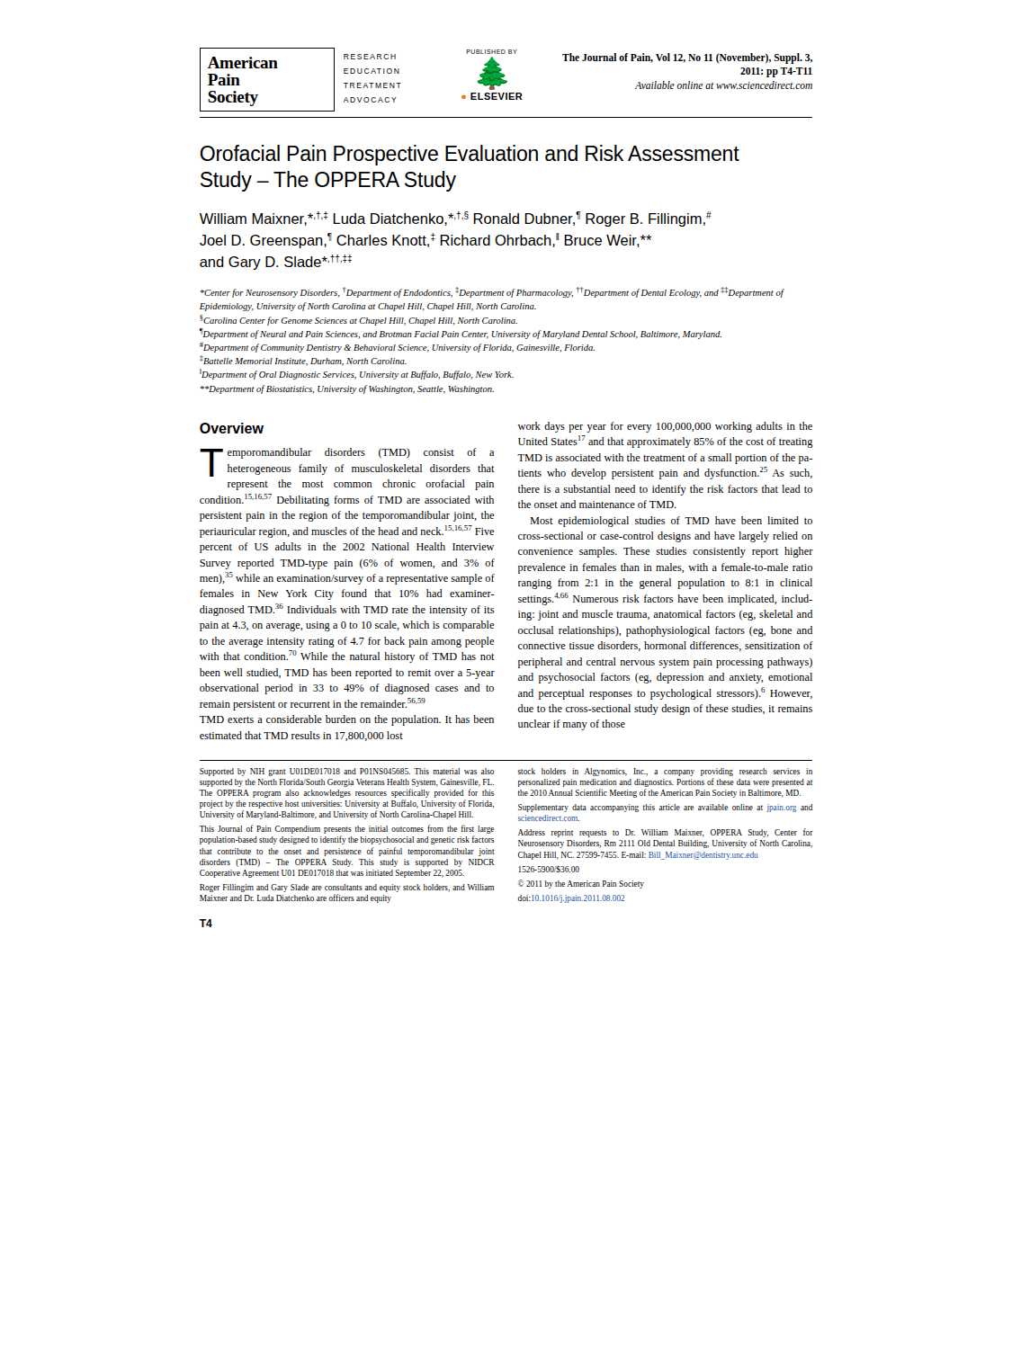American
Pain
Society
RESEARCH
EDUCATION
TREATMENT
ADVOCACY
PUBLISHED BY
🌲
● ELSEVIER
The Journal of Pain, Vol 12, No 11 (November), Suppl. 3, 2011: pp T4-T11
Available online at www.sciencedirect.com
Orofacial Pain Prospective Evaluation and Risk Assessment
Study – The OPPERA Study
William Maixner,*,†,‡ Luda Diatchenko,*,†,§ Ronald Dubner,¶ Roger B. Fillingim,#
Joel D. Greenspan,¶ Charles Knott,‡ Richard Ohrbach,‖ Bruce Weir,**
and Gary D. Slade*,††,‡‡
*Center for Neurosensory Disorders, †Department of Endodontics, ‡Department of Pharmacology, ††Department of Dental Ecology, and ‡‡Department of Epidemiology, University of North Carolina at Chapel Hill, Chapel Hill, North Carolina.
§Carolina Center for Genome Sciences at Chapel Hill, Chapel Hill, North Carolina.
¶Department of Neural and Pain Sciences, and Brotman Facial Pain Center, University of Maryland Dental School, Baltimore, Maryland.
#Department of Community Dentistry & Behavioral Science, University of Florida, Gainesville, Florida.
‡Battelle Memorial Institute, Durham, North Carolina.
‖Department of Oral Diagnostic Services, University at Buffalo, Buffalo, New York.
**Department of Biostatistics, University of Washington, Seattle, Washington.
Overview
Temporomandibular disorders (TMD) consist of a heterogeneous family of musculoskeletal disorders that represent the most common chronic orofacial pain condition.15,16,57 Debilitating forms of TMD are associated with persistent pain in the region of the temporomandibular joint, the periauricular region, and muscles of the head and neck.15,16,57 Five percent of US adults in the 2002 National Health Interview Survey reported TMD-type pain (6% of women, and 3% of men),35 while an examination/survey of a representative sample of females in New York City found that 10% had examiner-diagnosed TMD.36 Individuals with TMD rate the intensity of its pain at 4.3, on average, using a 0 to 10 scale, which is comparable to the average intensity rating of 4.7 for back pain among people with that condition.70 While the natural history of TMD has not been well studied, TMD has been reported to remit over a 5-year observational period in 33 to 49% of diagnosed cases and to remain persistent or recurrent in the remainder.56,59
TMD exerts a considerable burden on the population. It has been estimated that TMD results in 17,800,000 lost
work days per year for every 100,000,000 working adults in the United States17 and that approximately 85% of the cost of treating TMD is associated with the treatment of a small portion of the patients who develop persistent pain and dysfunction.25 As such, there is a substantial need to identify the risk factors that lead to the onset and maintenance of TMD.
Most epidemiological studies of TMD have been limited to cross-sectional or case-control designs and have largely relied on convenience samples. These studies consistently report higher prevalence in females than in males, with a female-to-male ratio ranging from 2:1 in the general population to 8:1 in clinical settings.4,66 Numerous risk factors have been implicated, including: joint and muscle trauma, anatomical factors (eg, skeletal and occlusal relationships), pathophysiological factors (eg, bone and connective tissue disorders, hormonal differences, sensitization of peripheral and central nervous system pain processing pathways) and psychosocial factors (eg, depression and anxiety, emotional and perceptual responses to psychological stressors).6 However, due to the cross-sectional study design of these studies, it remains unclear if many of those
Supported by NIH grant U01DE017018 and P01NS045685. This material was also supported by the North Florida/South Georgia Veterans Health System, Gainesville, FL. The OPPERA program also acknowledges resources specifically provided for this project by the respective host universities: University at Buffalo, University of Florida, University of Maryland-Baltimore, and University of North Carolina-Chapel Hill.
This Journal of Pain Compendium presents the initial outcomes from the first large population-based study designed to identify the biopsychosocial and genetic risk factors that contribute to the onset and persistence of painful temporomandibular joint disorders (TMD) – The OPPERA Study. This study is supported by NIDCR Cooperative Agreement U01 DE017018 that was initiated September 22, 2005.
Roger Fillingim and Gary Slade are consultants and equity stock holders, and William Maixner and Dr. Luda Diatchenko are officers and equity
stock holders in Algynomics, Inc., a company providing research services in personalized pain medication and diagnostics. Portions of these data were presented at the 2010 Annual Scientific Meeting of the American Pain Society in Baltimore, MD.
Supplementary data accompanying this article are available online at jpain.org and sciencedirect.com.
Address reprint requests to Dr. William Maixner, OPPERA Study, Center for Neurosensory Disorders, Rm 2111 Old Dental Building, University of North Carolina, Chapel Hill, NC. 27599-7455. E-mail: Bill_Maixner@dentistry.unc.edu
1526-5900/$36.00
© 2011 by the American Pain Society
doi:10.1016/j.jpain.2011.08.002
T4